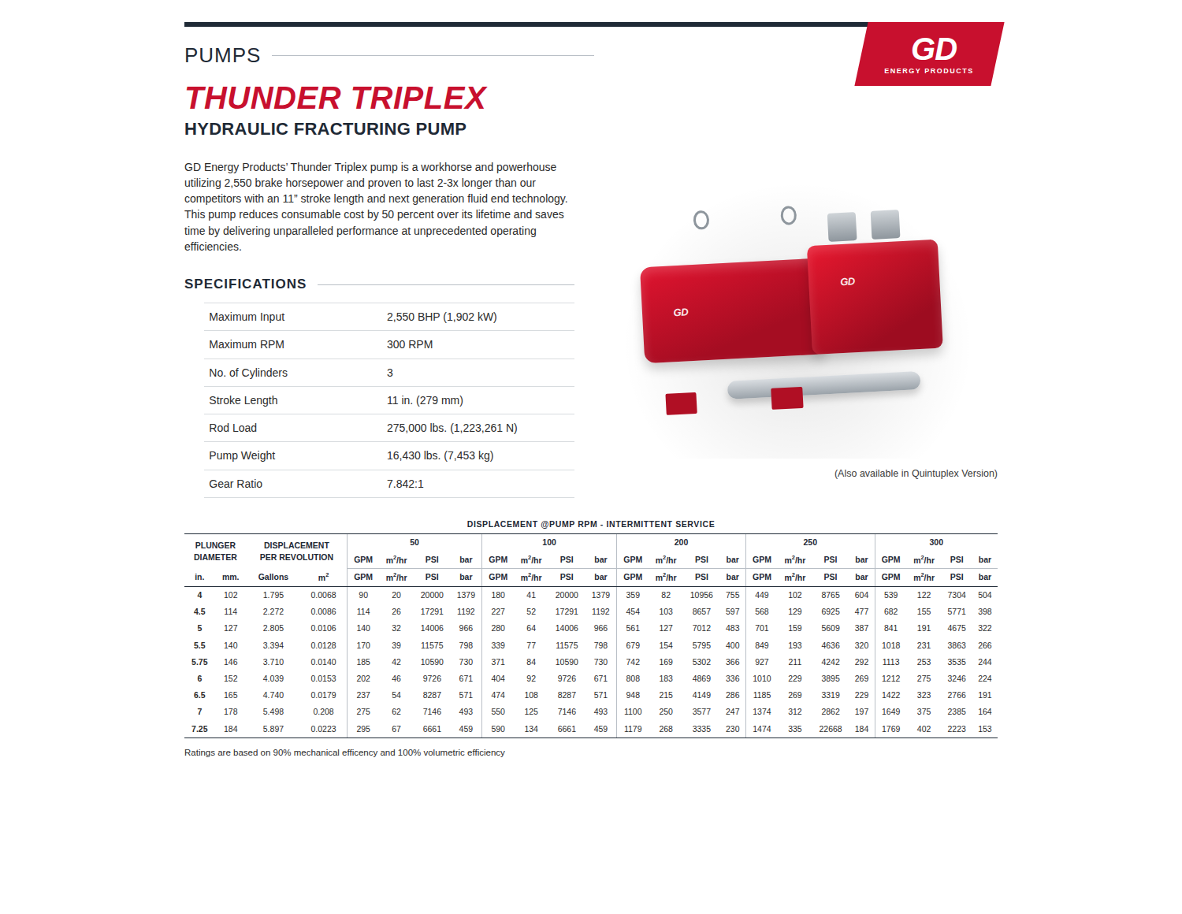GD ENERGY PRODUCTS
PUMPS
THUNDER TRIPLEX
HYDRAULIC FRACTURING PUMP
GD Energy Products’ Thunder Triplex pump is a workhorse and powerhouse utilizing 2,550 brake horsepower and proven to last 2-3x longer than our competitors with an 11” stroke length and next generation fluid end technology. This pump reduces consumable cost by 50 percent over its lifetime and saves time by delivering unparalleled performance at unprecedented operating efficiencies.
SPECIFICATIONS
| Maximum Input | 2,550 BHP (1,902 kW) |
| Maximum RPM | 300 RPM |
| No. of Cylinders | 3 |
| Stroke Length | 11 in. (279 mm) |
| Rod Load | 275,000 lbs. (1,223,261 N) |
| Pump Weight | 16,430 lbs. (7,453 kg) |
| Gear Ratio | 7.842:1 |
GD
GD
(Also available in Quintuplex Version)
DISPLACEMENT @PUMP RPM - INTERMITTENT SERVICE
| PLUNGER DIAMETER | DISPLACEMENT PER REVOLUTION | 50 | 100 | 200 | 250 | 300 |
| --- | --- | --- | --- | --- | --- | --- |
| GPM | m 2 /hr | PSI | bar | GPM | m 2 /hr | PSI | bar | GPM | m 2 /hr | PSI | bar | GPM | m 2 /hr | PSI | bar | GPM | m 2 /hr | PSI | bar |
| in. | mm. | Gallons | m 2 | GPM | m 2 /hr | PSI | bar | GPM | m 2 /hr | PSI | bar | GPM | m 2 /hr | PSI | bar | GPM | m 2 /hr | PSI | bar | GPM | m 2 /hr | PSI | bar |
| 4 | 102 | 1.795 | 0.0068 | 90 | 20 | 20000 | 1379 | 180 | 41 | 20000 | 1379 | 359 | 82 | 10956 | 755 | 449 | 102 | 8765 | 604 | 539 | 122 | 7304 | 504 |
| 4.5 | 114 | 2.272 | 0.0086 | 114 | 26 | 17291 | 1192 | 227 | 52 | 17291 | 1192 | 454 | 103 | 8657 | 597 | 568 | 129 | 6925 | 477 | 682 | 155 | 5771 | 398 |
| 5 | 127 | 2.805 | 0.0106 | 140 | 32 | 14006 | 966 | 280 | 64 | 14006 | 966 | 561 | 127 | 7012 | 483 | 701 | 159 | 5609 | 387 | 841 | 191 | 4675 | 322 |
| 5.5 | 140 | 3.394 | 0.0128 | 170 | 39 | 11575 | 798 | 339 | 77 | 11575 | 798 | 679 | 154 | 5795 | 400 | 849 | 193 | 4636 | 320 | 1018 | 231 | 3863 | 266 |
| 5.75 | 146 | 3.710 | 0.0140 | 185 | 42 | 10590 | 730 | 371 | 84 | 10590 | 730 | 742 | 169 | 5302 | 366 | 927 | 211 | 4242 | 292 | 1113 | 253 | 3535 | 244 |
| 6 | 152 | 4.039 | 0.0153 | 202 | 46 | 9726 | 671 | 404 | 92 | 9726 | 671 | 808 | 183 | 4869 | 336 | 1010 | 229 | 3895 | 269 | 1212 | 275 | 3246 | 224 |
| 6.5 | 165 | 4.740 | 0.0179 | 237 | 54 | 8287 | 571 | 474 | 108 | 8287 | 571 | 948 | 215 | 4149 | 286 | 1185 | 269 | 3319 | 229 | 1422 | 323 | 2766 | 191 |
| 7 | 178 | 5.498 | 0.208 | 275 | 62 | 7146 | 493 | 550 | 125 | 7146 | 493 | 1100 | 250 | 3577 | 247 | 1374 | 312 | 2862 | 197 | 1649 | 375 | 2385 | 164 |
| 7.25 | 184 | 5.897 | 0.0223 | 295 | 67 | 6661 | 459 | 590 | 134 | 6661 | 459 | 1179 | 268 | 3335 | 230 | 1474 | 335 | 22668 | 184 | 1769 | 402 | 2223 | 153 |
Ratings are based on 90% mechanical efficency and 100% volumetric efficiency